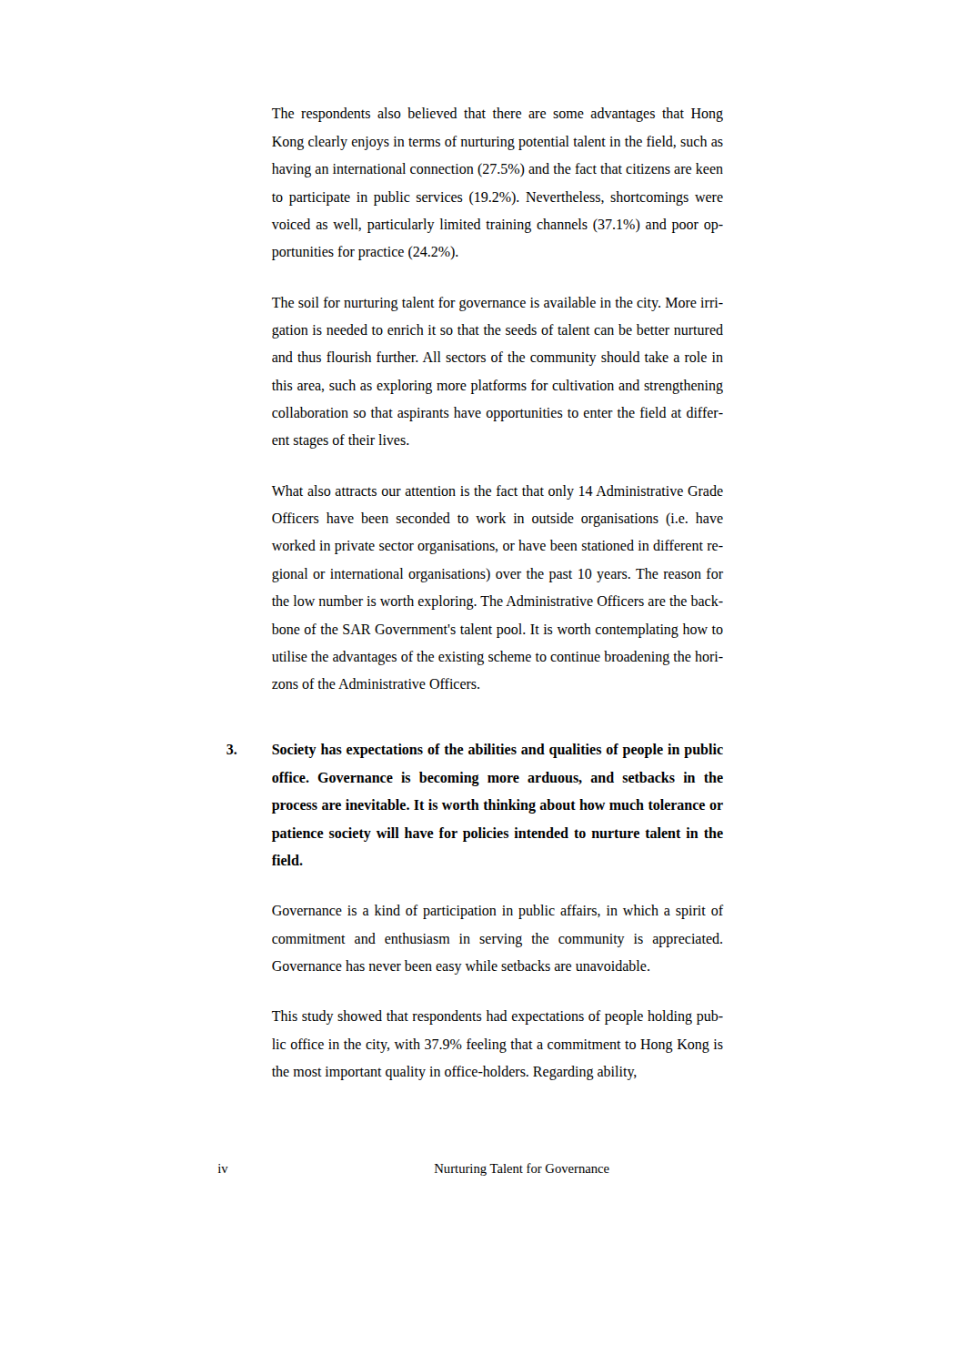The respondents also believed that there are some advantages that Hong Kong clearly enjoys in terms of nurturing potential talent in the field, such as having an international connection (27.5%) and the fact that citizens are keen to participate in public services (19.2%). Nevertheless, shortcomings were voiced as well, particularly limited training channels (37.1%) and poor opportunities for practice (24.2%).
The soil for nurturing talent for governance is available in the city. More irrigation is needed to enrich it so that the seeds of talent can be better nurtured and thus flourish further. All sectors of the community should take a role in this area, such as exploring more platforms for cultivation and strengthening collaboration so that aspirants have opportunities to enter the field at different stages of their lives.
What also attracts our attention is the fact that only 14 Administrative Grade Officers have been seconded to work in outside organisations (i.e. have worked in private sector organisations, or have been stationed in different regional or international organisations) over the past 10 years. The reason for the low number is worth exploring. The Administrative Officers are the backbone of the SAR Government's talent pool. It is worth contemplating how to utilise the advantages of the existing scheme to continue broadening the horizons of the Administrative Officers.
3.
Society has expectations of the abilities and qualities of people in public office. Governance is becoming more arduous, and setbacks in the process are inevitable. It is worth thinking about how much tolerance or patience society will have for policies intended to nurture talent in the field.
Governance is a kind of participation in public affairs, in which a spirit of commitment and enthusiasm in serving the community is appreciated. Governance has never been easy while setbacks are unavoidable.
This study showed that respondents had expectations of people holding public office in the city, with 37.9% feeling that a commitment to Hong Kong is the most important quality in office-holders. Regarding ability,
iv
Nurturing Talent for Governance